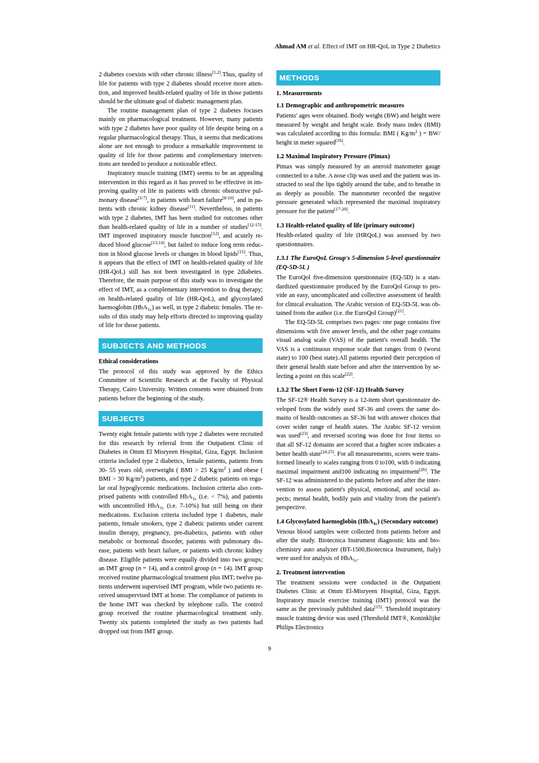Ahmad AM et al. Effect of IMT on HR-QoL in Type 2 Diabetics
2 diabetes coexists with other chronic illness[1,2].Thus, quality of life for patients with type 2 diabetes should receive more attention, and improved health-related quality of life in those patients should be the ultimate goal of diabetic management plan.
The routine management plan of type 2 diabetes focuses mainly on pharmacological treatment. However, many patients with type 2 diabetes have poor quality of life despite being on a regular pharmacological therapy. Thus, it seems that medications alone are not enough to produce a remarkable improvement in quality of life for those patients and complementary interventions are needed to produce a noticeable effect.
Inspiratory muscle training (IMT) seems to be an appealing intervention in this regard as it has proved to be effective in improving quality of life in patients with chronic obstructive pulmonary disease[3-7], in patients with heart failure[8-10], and in patients with chronic kidney disease[11]. Nevertheless, in patients with type 2 diabetes, IMT has been studied for outcomes other than health-related quality of life in a number of studies[12-15]. IMT improved inspiratory muscle function[12], and acutely reduced blood glucose[13,14], but failed to induce long term reduction in blood glucose levels or changes in blood lipids[15]. Thus, it appears that the effect of IMT on health-related quality of life (HR-QoL) still has not been investigated in type 2diabetes. Therefore, the main purpose of this study was to investigate the effect of IMT, as a complementary intervention to drug therapy; on health-related quality of life (HR-QoL), and glycosylated haemoglobin (HbA1c) as well, in type 2 diabetic females. The results of this study may help efforts directed to improving quality of life for those patients.
SUBJECTS AND METHODS
Ethical considerations
The protocol of this study was approved by the Ethics Committee of Scientific Research at the Faculty of Physical Therapy, Cairo University. Written consents were obtained from patients before the beginning of the study.
SUBJECTS
Twenty eight female patients with type 2 diabetes were recruited for this research by referral from the Outpatient Clinic of Diabetes in Omm El Misryeen Hospital, Giza, Egypt. Inclusion criteria included type 2 diabetics, female patients, patients from 30- 55 years old, overweight ( BMI > 25 Kg/m2 ) and obese ( BMI > 30 Kg/m2) patients, and type 2 diabetic patients on regular oral hypoglycemic medications. Inclusion criteria also comprised patients with controlled HbA1c (i.e. < 7%), and patients with uncontrolled HbA1c (i.e. 7-10%) but still being on their medications. Exclusion criteria included type 1 diabetes, male patients, female smokers, type 2 diabetic patients under current insulin therapy, pregnancy, pre-diabetics, patients with other metabolic or hormonal disorder, patients with pulmonary disease, patients with heart failure, or patients with chronic kidney disease. Eligible patients were equally divided into two groups; an IMT group (n = 14), and a control group (n = 14). IMT group received routine pharmacological treatment plus IMT; twelve patients underwent supervised IMT program, while two patients received unsupervised IMT at home. The compliance of patients to the home IMT was checked by telephone calls. The control group received the routine pharmacological treatment only. Twenty six patients completed the study as two patients had dropped out from IMT group.
METHODS
1. Measurements
1.1 Demographic and anthropometric measures
Patients' ages were obtained. Body weight (BW) and height were measured by weight and height scale. Body mass index (BMI) was calculated according to this formula: BMI ( Kg/m2 ) = BW/ height in meter squared[16].
1.2 Maximal Inspiratory Pressure (Pimax)
Pimax was simply measured by an aneroid manometer gauge connected to a tube. A nose clip was used and the patient was instructed to seal the lips tightly around the tube, and to breathe in as deeply as possible. The manometer recorded the negative pressure generated which represented the maximal inspiratory pressure for the patient[17-20].
1.3 Health-related quality of life (primary outcome)
Health-related quality of life (HRQoL) was assessed by two questionnaires.
1.3.1 The EuroQoL Group's 5-dimension 5-level questionnaire (EQ-5D-5L )
The EuroQol five-dimension questionnaire (EQ-5D) is a standardized questionnaire produced by the EuroQol Group to provide an easy, uncomplicated and collective assessment of health for clinical evaluation. The Arabic version of EQ-5D-5L was obtained from the author (i.e. the EuroQol Group)[21].
The EQ-5D-5L comprises two pages: one page contains five dimensions with five answer levels, and the other page contains visual analog scale (VAS) of the patient's overall health. The VAS is a continuous response scale that ranges from 0 (worst state) to 100 (best state).All patients reported their perception of their general health state before and after the intervention by selecting a point on this scale[22].
1.3.2 The Short Form-12 (SF-12) Health Survey
The SF-12® Health Survey is a 12-item short questionnaire developed from the widely used SF-36 and covers the same domains of health outcomes as SF-36 but with answer choices that cover wider range of health states. The Arabic SF-12 version was used[23], and reversed scoring was done for four items so that all SF-12 domains are scored that a higher score indicates a better health state[24,25]. For all measurements, scores were transformed linearly to scales ranging from 0 to100, with 0 indicating maximal impairment and100 indicating no impairment[26]. The SF-12 was administered to the patients before and after the intervention to assess patient's physical, emotional, and social aspects; mental health, bodily pain and vitality from the patient's perspective.
1.4 Glycosylated haemoglobin (HbA1c) (Secondary outcome)
Venous blood samples were collected from patients before and after the study. Biotecnica Instrument diagnostic kits and biochemistry auto analyzer (BT-1500,Biotecnica Instrument, Italy) were used for analysis of HbA1c.
2. Treatment intervention
The treatment sessions were conducted in the Outpatient Diabetes Clinic at Omm El-Misryeen Hospital, Giza, Egypt. Inspiratory muscle exercise training (IMT) protocol was the same as the previously published data[15]. Threshold inspiratory muscle training device was used (Threshold IMT®, Koninklijke Philips Electronics
9